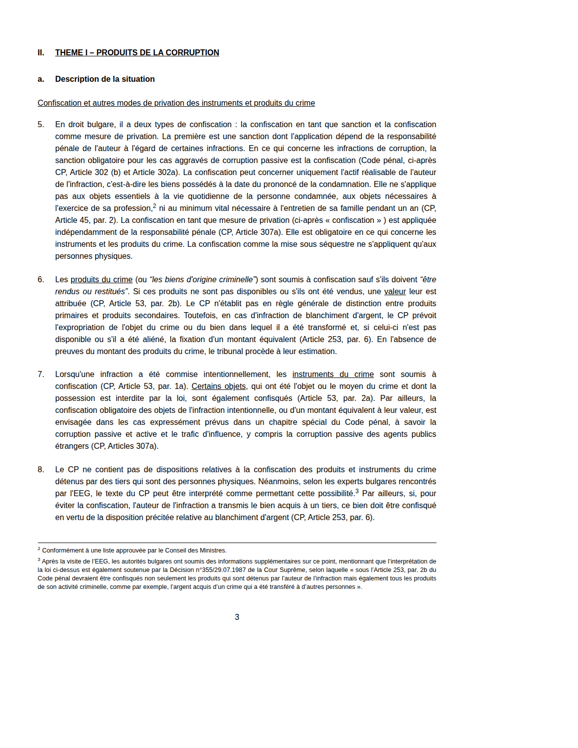II.
THEME I – PRODUITS DE LA CORRUPTION
a. Description de la situation
Confiscation et autres modes de privation des instruments et produits du crime
5.
En droit bulgare, il a deux types de confiscation : la confiscation en tant que sanction et la confiscation comme mesure de privation. La première est une sanction dont l'application dépend de la responsabilité pénale de l'auteur à l'égard de certaines infractions. En ce qui concerne les infractions de corruption, la sanction obligatoire pour les cas aggravés de corruption passive est la confiscation (Code pénal, ci-après CP, Article 302 (b) et Article 302a). La confiscation peut concerner uniquement l'actif réalisable de l'auteur de l'infraction, c'est-à-dire les biens possédés à la date du prononcé de la condamnation. Elle ne s'applique pas aux objets essentiels à la vie quotidienne de la personne condamnée, aux objets nécessaires à l'exercice de sa profession,2 ni au minimum vital nécessaire à l'entretien de sa famille pendant un an (CP, Article 45, par. 2). La confiscation en tant que mesure de privation (ci-après « confiscation » ) est appliquée indépendamment de la responsabilité pénale (CP, Article 307a). Elle est obligatoire en ce qui concerne les instruments et les produits du crime. La confiscation comme la mise sous séquestre ne s'appliquent qu'aux personnes physiques.
6.
Les produits du crime (ou “les biens d'origine criminelle”) sont soumis à confiscation sauf s'ils doivent “être rendus ou restitués”. Si ces produits ne sont pas disponibles ou s'ils ont été vendus, une valeur leur est attribuée (CP, Article 53, par. 2b). Le CP n'établit pas en règle générale de distinction entre produits primaires et produits secondaires. Toutefois, en cas d'infraction de blanchiment d'argent, le CP prévoit l'expropriation de l'objet du crime ou du bien dans lequel il a été transformé et, si celui-ci n'est pas disponible ou s'il a été aliéné, la fixation d'un montant équivalent (Article 253, par. 6). En l'absence de preuves du montant des produits du crime, le tribunal procède à leur estimation.
7.
Lorsqu'une infraction a été commise intentionnellement, les instruments du crime sont soumis à confiscation (CP, Article 53, par. 1a). Certains objets, qui ont été l'objet ou le moyen du crime et dont la possession est interdite par la loi, sont également confisqués (Article 53, par. 2a). Par ailleurs, la confiscation obligatoire des objets de l'infraction intentionnelle, ou d'un montant équivalent à leur valeur, est envisagée dans les cas expressément prévus dans un chapitre spécial du Code pénal, à savoir la corruption passive et active et le trafic d'influence, y compris la corruption passive des agents publics étrangers (CP, Articles 307a).
8.
Le CP ne contient pas de dispositions relatives à la confiscation des produits et instruments du crime détenus par des tiers qui sont des personnes physiques. Néanmoins, selon les experts bulgares rencontrés par l'EEG, le texte du CP peut être interprété comme permettant cette possibilité.3 Par ailleurs, si, pour éviter la confiscation, l'auteur de l'infraction a transmis le bien acquis à un tiers, ce bien doit être confisqué en vertu de la disposition précitée relative au blanchiment d'argent (CP, Article 253, par. 6).
2 Conformément à une liste approuvée par le Conseil des Ministres.
3 Après la visite de l’EEG, les autorités bulgares ont soumis des informations supplémentaires sur ce point, mentionnant que l’interprétation de la loi ci-dessus est également soutenue par la Décision n°355/29.07.1987 de la Cour Suprême, selon laquelle « sous l’Article 253, par. 2b du Code pénal devraient être confisqués non seulement les produits qui sont détenus par l’auteur de l’infraction mais également tous les produits de son activité criminelle, comme par exemple, l’argent acquis d’un crime qui a été transféré à d’autres personnes ».
3